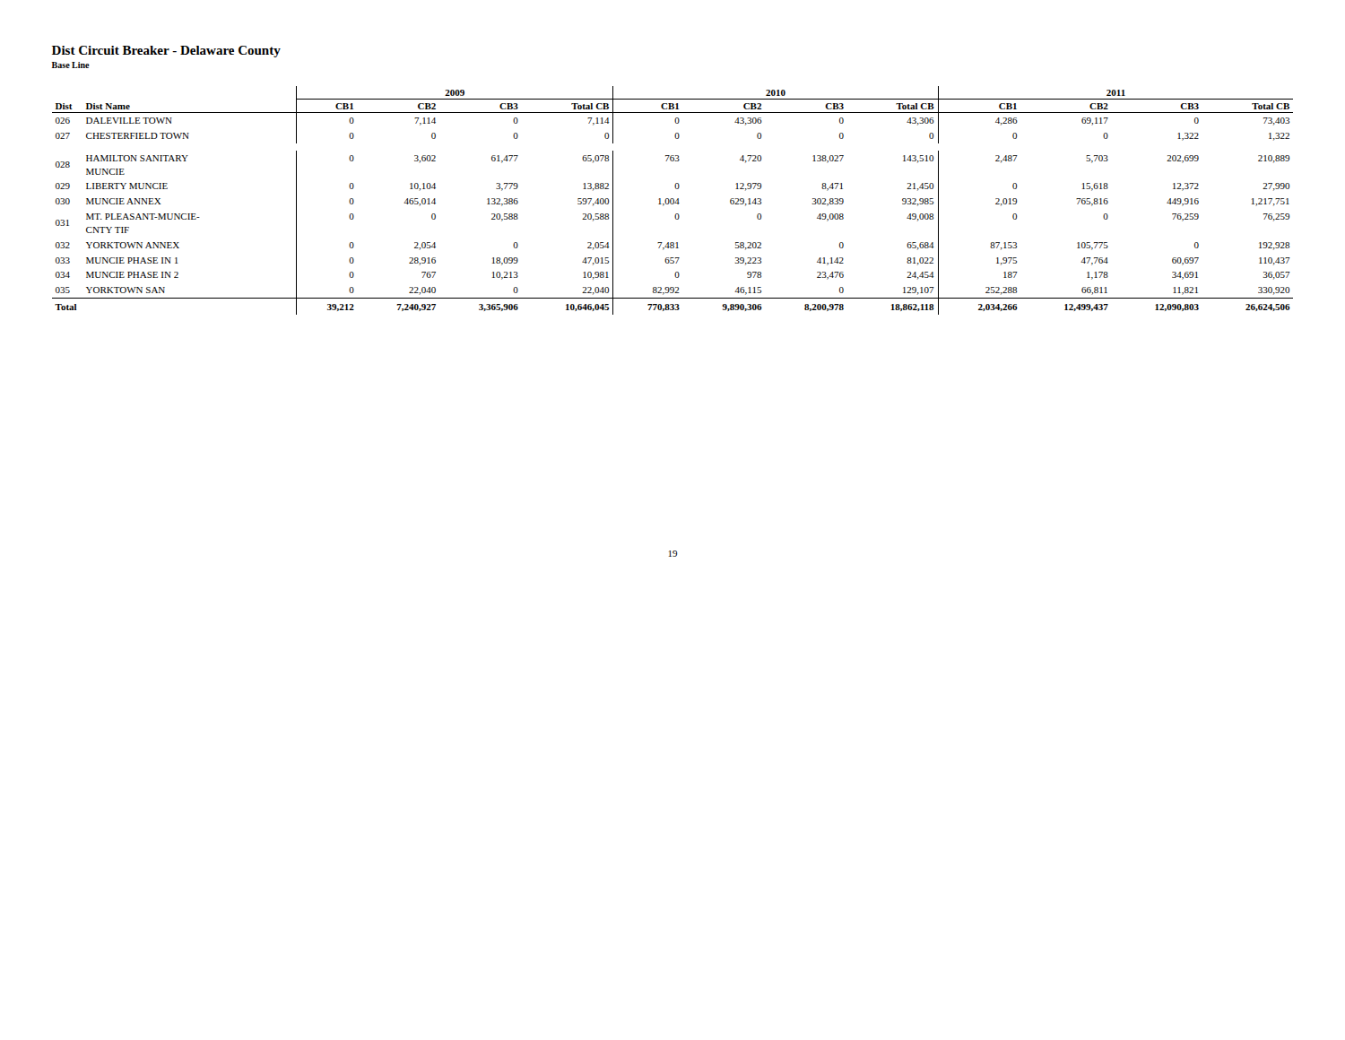Dist Circuit Breaker - Delaware County
Base Line
| | 2009 | 2010 | 2011 |
| --- | --- | --- | --- |
| Dist | Dist Name | CB1 | CB2 | CB3 | Total CB | CB1 | CB2 | CB3 | Total CB | CB1 | CB2 | CB3 | Total CB |
| 026 | DALEVILLE TOWN | 0 | 7,114 | 0 | 7,114 | 0 | 43,306 | 0 | 43,306 | 4,286 | 69,117 | 0 | 73,403 |
| 027 | CHESTERFIELD TOWN | 0 | 0 | 0 | 0 | 0 | 0 | 0 | 0 | 0 | 0 | 1,322 | 1,322 |
| 028 | HAMILTON SANITARY MUNCIE | 0 | 3,602 | 61,477 | 65,078 | 763 | 4,720 | 138,027 | 143,510 | 2,487 | 5,703 | 202,699 | 210,889 |
| 029 | LIBERTY MUNCIE | 0 | 10,104 | 3,779 | 13,882 | 0 | 12,979 | 8,471 | 21,450 | 0 | 15,618 | 12,372 | 27,990 |
| 030 | MUNCIE ANNEX | 0 | 465,014 | 132,386 | 597,400 | 1,004 | 629,143 | 302,839 | 932,985 | 2,019 | 765,816 | 449,916 | 1,217,751 |
| 031 | MT. PLEASANT-MUNCIE- CNTY TIF | 0 | 0 | 20,588 | 20,588 | 0 | 0 | 49,008 | 49,008 | 0 | 0 | 76,259 | 76,259 |
| 032 | YORKTOWN ANNEX | 0 | 2,054 | 0 | 2,054 | 7,481 | 58,202 | 0 | 65,684 | 87,153 | 105,775 | 0 | 192,928 |
| 033 | MUNCIE PHASE IN 1 | 0 | 28,916 | 18,099 | 47,015 | 657 | 39,223 | 41,142 | 81,022 | 1,975 | 47,764 | 60,697 | 110,437 |
| 034 | MUNCIE PHASE IN 2 | 0 | 767 | 10,213 | 10,981 | 0 | 978 | 23,476 | 24,454 | 187 | 1,178 | 34,691 | 36,057 |
| 035 | YORKTOWN SAN | 0 | 22,040 | 0 | 22,040 | 82,992 | 46,115 | 0 | 129,107 | 252,288 | 66,811 | 11,821 | 330,920 |
| Total | 39,212 | 7,240,927 | 3,365,906 | 10,646,045 | 770,833 | 9,890,306 | 8,200,978 | 18,862,118 | 2,034,266 | 12,499,437 | 12,090,803 | 26,624,506 |
19